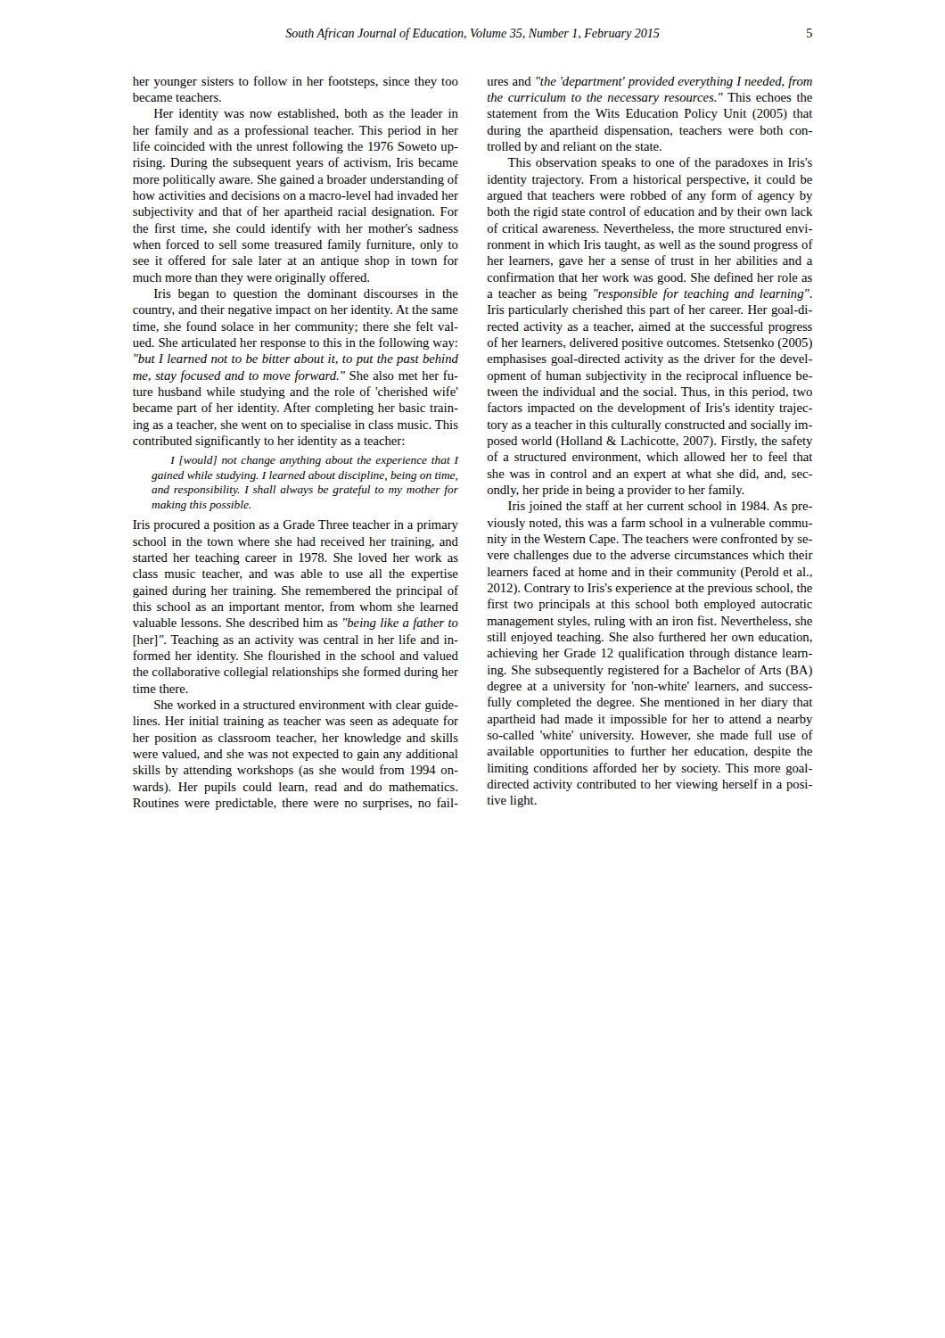South African Journal of Education, Volume 35, Number 1, February 2015 5
her younger sisters to follow in her footsteps, since they too became teachers.
Her identity was now established, both as the leader in her family and as a professional teacher. This period in her life coincided with the unrest following the 1976 Soweto uprising. During the subsequent years of activism, Iris became more politically aware. She gained a broader understanding of how activities and decisions on a macro-level had invaded her subjectivity and that of her apartheid racial designation. For the first time, she could identify with her mother's sadness when forced to sell some treasured family furniture, only to see it offered for sale later at an antique shop in town for much more than they were originally offered.
Iris began to question the dominant discourses in the country, and their negative impact on her identity. At the same time, she found solace in her community; there she felt valued. She articulated her response to this in the following way: "but I learned not to be bitter about it, to put the past behind me, stay focused and to move forward." She also met her future husband while studying and the role of 'cherished wife' became part of her identity. After completing her basic training as a teacher, she went on to specialise in class music. This contributed significantly to her identity as a teacher:
I [would] not change anything about the experience that I gained while studying. I learned about discipline, being on time, and responsibility. I shall always be grateful to my mother for making this possible.
Iris procured a position as a Grade Three teacher in a primary school in the town where she had received her training, and started her teaching career in 1978. She loved her work as class music teacher, and was able to use all the expertise gained during her training. She remembered the principal of this school as an important mentor, from whom she learned valuable lessons. She described him as "being like a father to [her]". Teaching as an activity was central in her life and informed her identity. She flourished in the school and valued the collaborative collegial relationships she formed during her time there.
She worked in a structured environment with clear guidelines. Her initial training as teacher was seen as adequate for her position as classroom teacher, her knowledge and skills were valued, and she was not expected to gain any additional skills by attending workshops (as she would from 1994 onwards). Her pupils could learn, read and do mathematics. Routines were predictable, there were no surprises, no failures and "the 'department' provided everything I needed, from the curriculum to the necessary resources." This echoes the statement from the Wits Education Policy Unit (2005) that during the apartheid dispensation, teachers were both controlled by and reliant on the state.
This observation speaks to one of the paradoxes in Iris's identity trajectory. From a historical perspective, it could be argued that teachers were robbed of any form of agency by both the rigid state control of education and by their own lack of critical awareness. Nevertheless, the more structured environment in which Iris taught, as well as the sound progress of her learners, gave her a sense of trust in her abilities and a confirmation that her work was good. She defined her role as a teacher as being "responsible for teaching and learning". Iris particularly cherished this part of her career. Her goal-directed activity as a teacher, aimed at the successful progress of her learners, delivered positive outcomes. Stetsenko (2005) emphasises goal-directed activity as the driver for the development of human subjectivity in the reciprocal influence between the individual and the social. Thus, in this period, two factors impacted on the development of Iris's identity trajectory as a teacher in this culturally constructed and socially imposed world (Holland & Lachicotte, 2007). Firstly, the safety of a structured environment, which allowed her to feel that she was in control and an expert at what she did, and, secondly, her pride in being a provider to her family.
Iris joined the staff at her current school in 1984. As previously noted, this was a farm school in a vulnerable community in the Western Cape. The teachers were confronted by severe challenges due to the adverse circumstances which their learners faced at home and in their community (Perold et al., 2012). Contrary to Iris's experience at the previous school, the first two principals at this school both employed autocratic management styles, ruling with an iron fist. Nevertheless, she still enjoyed teaching. She also furthered her own education, achieving her Grade 12 qualification through distance learning. She subsequently registered for a Bachelor of Arts (BA) degree at a university for 'non-white' learners, and successfully completed the degree. She mentioned in her diary that apartheid had made it impossible for her to attend a nearby so-called 'white' university. However, she made full use of available opportunities to further her education, despite the limiting conditions afforded her by society. This more goal-directed activity contributed to her viewing herself in a positive light.